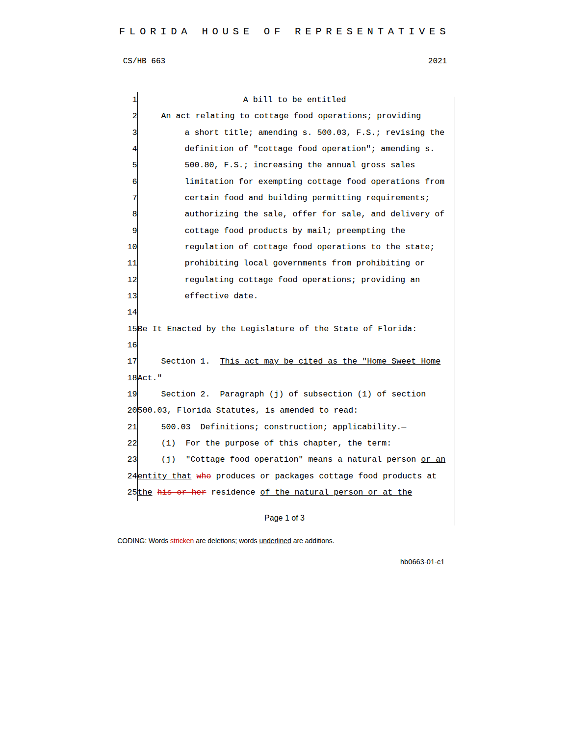FLORIDA HOUSE OF REPRESENTATIVES
CS/HB 663 2021
| 1 | A bill to be entitled |
| 2 | An act relating to cottage food operations; providing |
| 3 | a short title; amending s. 500.03, F.S.; revising the |
| 4 | definition of "cottage food operation"; amending s. |
| 5 | 500.80, F.S.; increasing the annual gross sales |
| 6 | limitation for exempting cottage food operations from |
| 7 | certain food and building permitting requirements; |
| 8 | authorizing the sale, offer for sale, and delivery of |
| 9 | cottage food products by mail; preempting the |
| 10 | regulation of cottage food operations to the state; |
| 11 | prohibiting local governments from prohibiting or |
| 12 | regulating cottage food operations; providing an |
| 13 | effective date. |
| 14 | |
| 15 | Be It Enacted by the Legislature of the State of Florida: |
| 16 | |
| 17 | Section 1. This act may be cited as the "Home Sweet Home |
| 18 | Act." |
| 19 | Section 2. Paragraph (j) of subsection (1) of section |
| 20 | 500.03, Florida Statutes, is amended to read: |
| 21 | 500.03 Definitions; construction; applicability.— |
| 22 | (1) For the purpose of this chapter, the term: |
| 23 | (j) "Cottage food operation" means a natural person or an |
| 24 | entity that who produces or packages cottage food products at |
| 25 | the his or her residence of the natural person or at the |
Page 1 of 3
CODING: Words stricken are deletions; words underlined are additions.
hb0663-01-c1